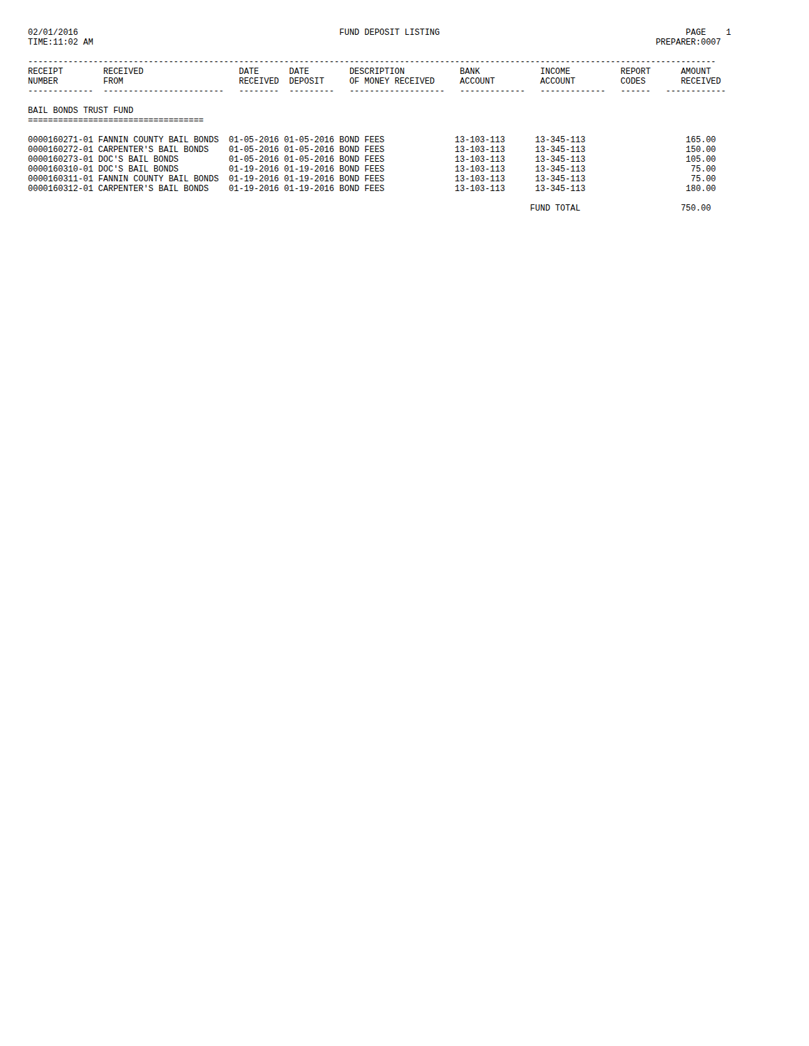02/01/2016                                                    FUND DEPOSIT LISTING                                                 PAGE    1
TIME:11:02 AM                                                                                                                PREPARER:0007

-----------------------------------------------------------------------------------------------------------------------------------------
RECEIPT        RECEIVED                   DATE      DATE        DESCRIPTION           BANK            INCOME          REPORT      AMOUNT
NUMBER         FROM                       RECEIVED  DEPOSIT     OF MONEY RECEIVED     ACCOUNT         ACCOUNT         CODES       RECEIVED
-------------  ------------------------   --------  ---------   -------------------   -------------   -------------   ------   ------------

BAIL BONDS TRUST FUND
===================================

0000160271-01 FANNIN COUNTY BAIL BONDS  01-05-2016 01-05-2016 BOND FEES              13-103-113      13-345-113                    165.00
0000160272-01 CARPENTER'S BAIL BONDS    01-05-2016 01-05-2016 BOND FEES              13-103-113      13-345-113                    150.00
0000160273-01 DOC'S BAIL BONDS          01-05-2016 01-05-2016 BOND FEES              13-103-113      13-345-113                    105.00
0000160310-01 DOC'S BAIL BONDS          01-19-2016 01-19-2016 BOND FEES              13-103-113      13-345-113                     75.00
0000160311-01 FANNIN COUNTY BAIL BONDS  01-19-2016 01-19-2016 BOND FEES              13-103-113      13-345-113                     75.00
0000160312-01 CARPENTER'S BAIL BONDS    01-19-2016 01-19-2016 BOND FEES              13-103-113      13-345-113                    180.00

                                                                                                    FUND TOTAL                    750.00